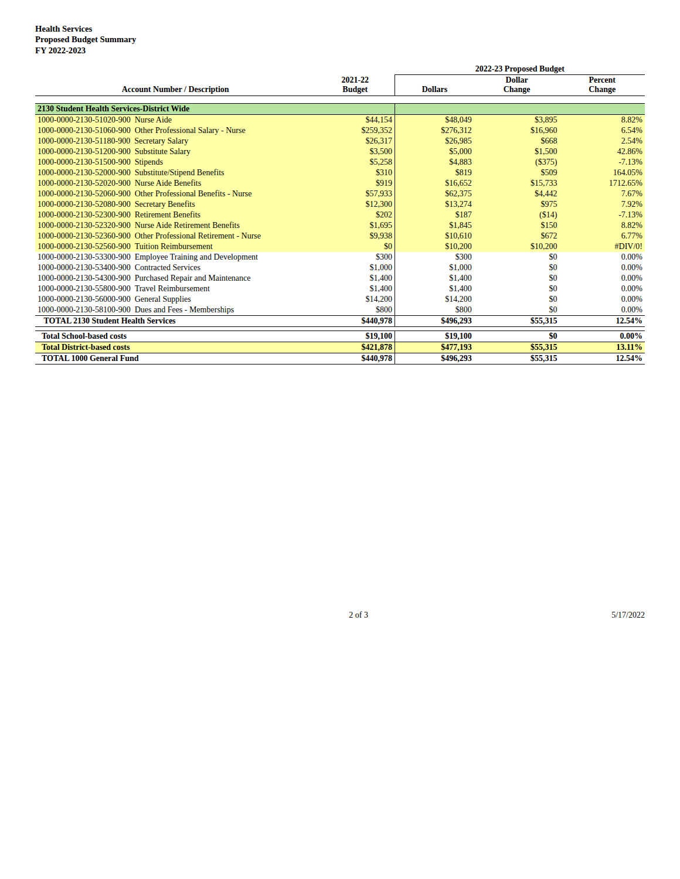Health Services
Proposed Budget Summary
FY 2022-2023
| | | 2022-23 Proposed Budget |
| --- | --- | --- |
| Account Number / Description | 2021-22 Budget | Dollars | Dollar Change | Percent Change |
| 2130 Student Health Services-District Wide | | | | |
| 1000-0000-2130-51020-900 Nurse Aide | $44,154 | $48,049 | $3,895 | 8.82% |
| 1000-0000-2130-51060-900 Other Professional Salary - Nurse | $259,352 | $276,312 | $16,960 | 6.54% |
| 1000-0000-2130-51180-900 Secretary Salary | $26,317 | $26,985 | $668 | 2.54% |
| 1000-0000-2130-51200-900 Substitute Salary | $3,500 | $5,000 | $1,500 | 42.86% |
| 1000-0000-2130-51500-900 Stipends | $5,258 | $4,883 | ($375) | -7.13% |
| 1000-0000-2130-52000-900 Substitute/Stipend Benefits | $310 | $819 | $509 | 164.05% |
| 1000-0000-2130-52020-900 Nurse Aide Benefits | $919 | $16,652 | $15,733 | 1712.65% |
| 1000-0000-2130-52060-900 Other Professional Benefits - Nurse | $57,933 | $62,375 | $4,442 | 7.67% |
| 1000-0000-2130-52080-900 Secretary Benefits | $12,300 | $13,274 | $975 | 7.92% |
| 1000-0000-2130-52300-900 Retirement Benefits | $202 | $187 | ($14) | -7.13% |
| 1000-0000-2130-52320-900 Nurse Aide Retirement Benefits | $1,695 | $1,845 | $150 | 8.82% |
| 1000-0000-2130-52360-900 Other Professional Retirement - Nurse | $9,938 | $10,610 | $672 | 6.77% |
| 1000-0000-2130-52560-900 Tuition Reimbursement | $0 | $10,200 | $10,200 | #DIV/0! |
| 1000-0000-2130-53300-900 Employee Training and Development | $300 | $300 | $0 | 0.00% |
| 1000-0000-2130-53400-900 Contracted Services | $1,000 | $1,000 | $0 | 0.00% |
| 1000-0000-2130-54300-900 Purchased Repair and Maintenance | $1,400 | $1,400 | $0 | 0.00% |
| 1000-0000-2130-55800-900 Travel Reimbursement | $1,400 | $1,400 | $0 | 0.00% |
| 1000-0000-2130-56000-900 General Supplies | $14,200 | $14,200 | $0 | 0.00% |
| 1000-0000-2130-58100-900 Dues and Fees - Memberships | $800 | $800 | $0 | 0.00% |
| TOTAL 2130 Student Health Services | $440,978 | $496,293 | $55,315 | 12.54% |
| Total School-based costs | $19,100 | $19,100 | $0 | 0.00% |
| Total District-based costs | $421,878 | $477,193 | $55,315 | 13.11% |
| TOTAL 1000 General Fund | $440,978 | $496,293 | $55,315 | 12.54% |
2 of 3
5/17/2022